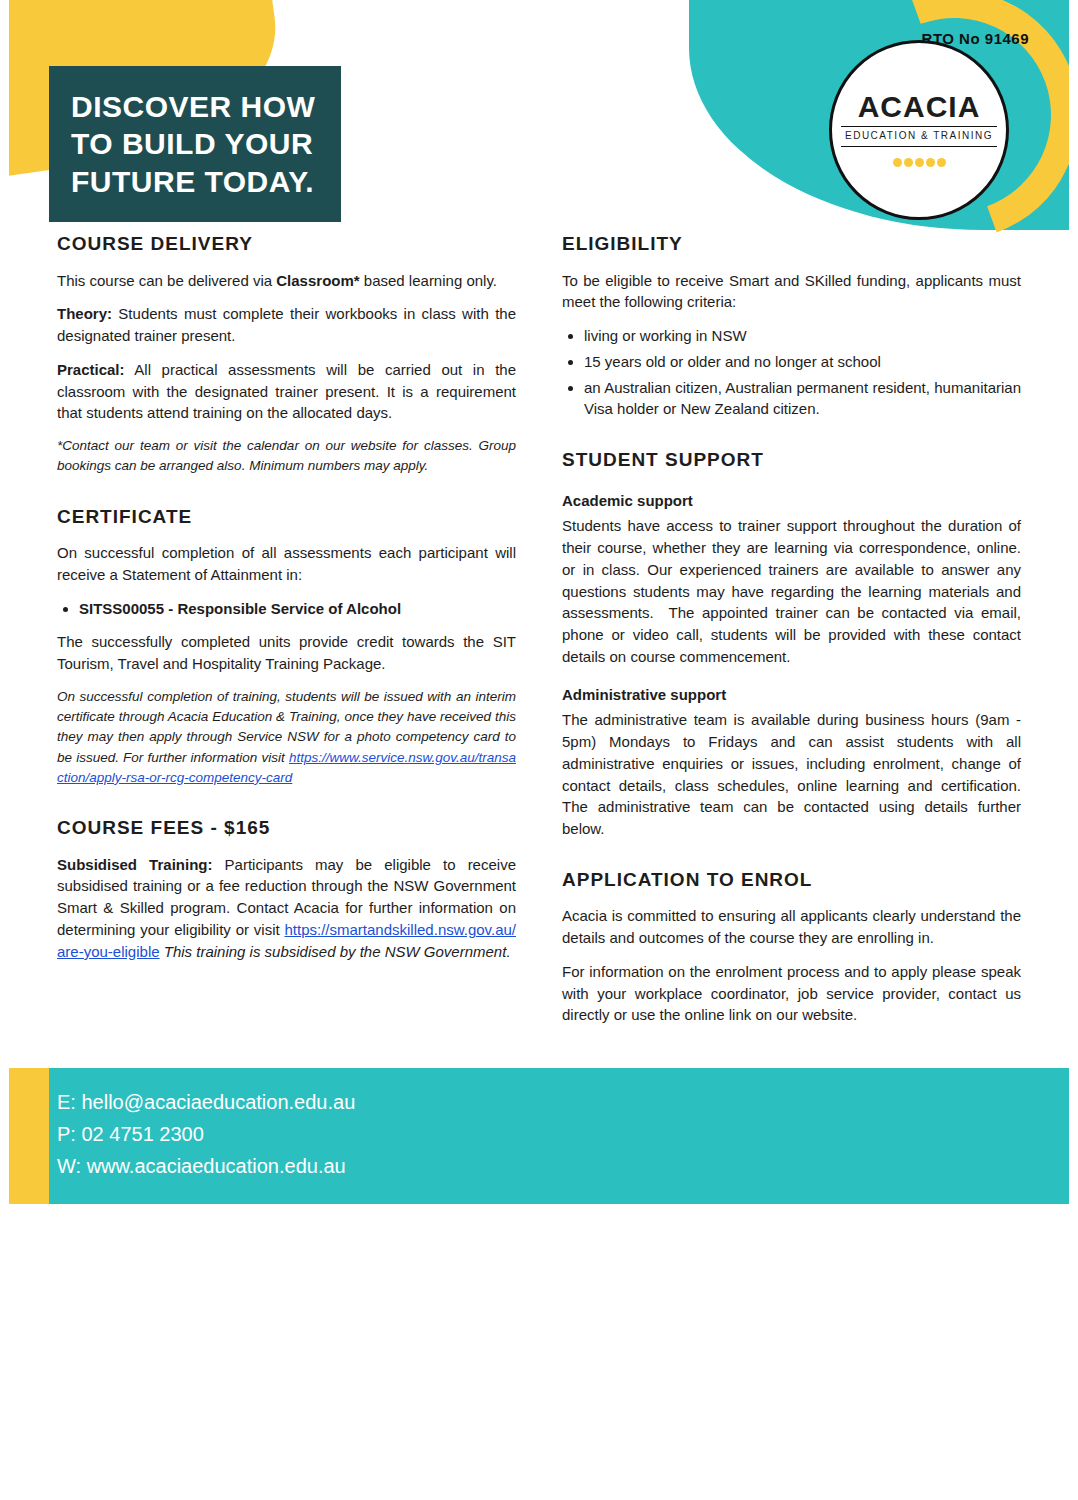RTO No 91469
DISCOVER HOW
TO BUILD YOUR
FUTURE TODAY.
ACACIA
EDUCATION & TRAINING
Course Delivery
This course can be delivered via Classroom* based learning only.
Theory: Students must complete their workbooks in class with the designated trainer present.
Practical: All practical assessments will be carried out in the classroom with the designated trainer present. It is a requirement that students attend training on the allocated days.
*Contact our team or visit the calendar on our website for classes. Group bookings can be arranged also. Minimum numbers may apply.
Certificate
On successful completion of all assessments each participant will receive a Statement of Attainment in:
SITSS00055 - Responsible Service of Alcohol
The successfully completed units provide credit towards the SIT Tourism, Travel and Hospitality Training Package.
On successful completion of training, students will be issued with an interim certificate through Acacia Education & Training, once they have received this they may then apply through Service NSW for a photo competency card to be issued. For further information visit https://www.service.nsw.gov.au/transaction/apply-rsa-or-rcg-competency-card
Course Fees - $165
Subsidised Training: Participants may be eligible to receive subsidised training or a fee reduction through the NSW Government Smart & Skilled program. Contact Acacia for further information on determining your eligibility or visit https://smartandskilled.nsw.gov.au/are-you-eligible This training is subsidised by the NSW Government.
Eligibility
To be eligible to receive Smart and SKilled funding, applicants must meet the following criteria:
living or working in NSW
15 years old or older and no longer at school
an Australian citizen, Australian permanent resident, humanitarian Visa holder or New Zealand citizen.
Student Support
Academic support
Students have access to trainer support throughout the duration of their course, whether they are learning via correspondence, online. or in class. Our experienced trainers are available to answer any questions students may have regarding the learning materials and assessments. The appointed trainer can be contacted via email, phone or video call, students will be provided with these contact details on course commencement.
Administrative support
The administrative team is available during business hours (9am - 5pm) Mondays to Fridays and can assist students with all administrative enquiries or issues, including enrolment, change of contact details, class schedules, online learning and certification. The administrative team can be contacted using details further below.
Application to Enrol
Acacia is committed to ensuring all applicants clearly understand the details and outcomes of the course they are enrolling in.
For information on the enrolment process and to apply please speak with your workplace coordinator, job service provider, contact us directly or use the online link on our website.
E: hello@acaciaeducation.edu.au
P: 02 4751 2300
W: www.acaciaeducation.edu.au